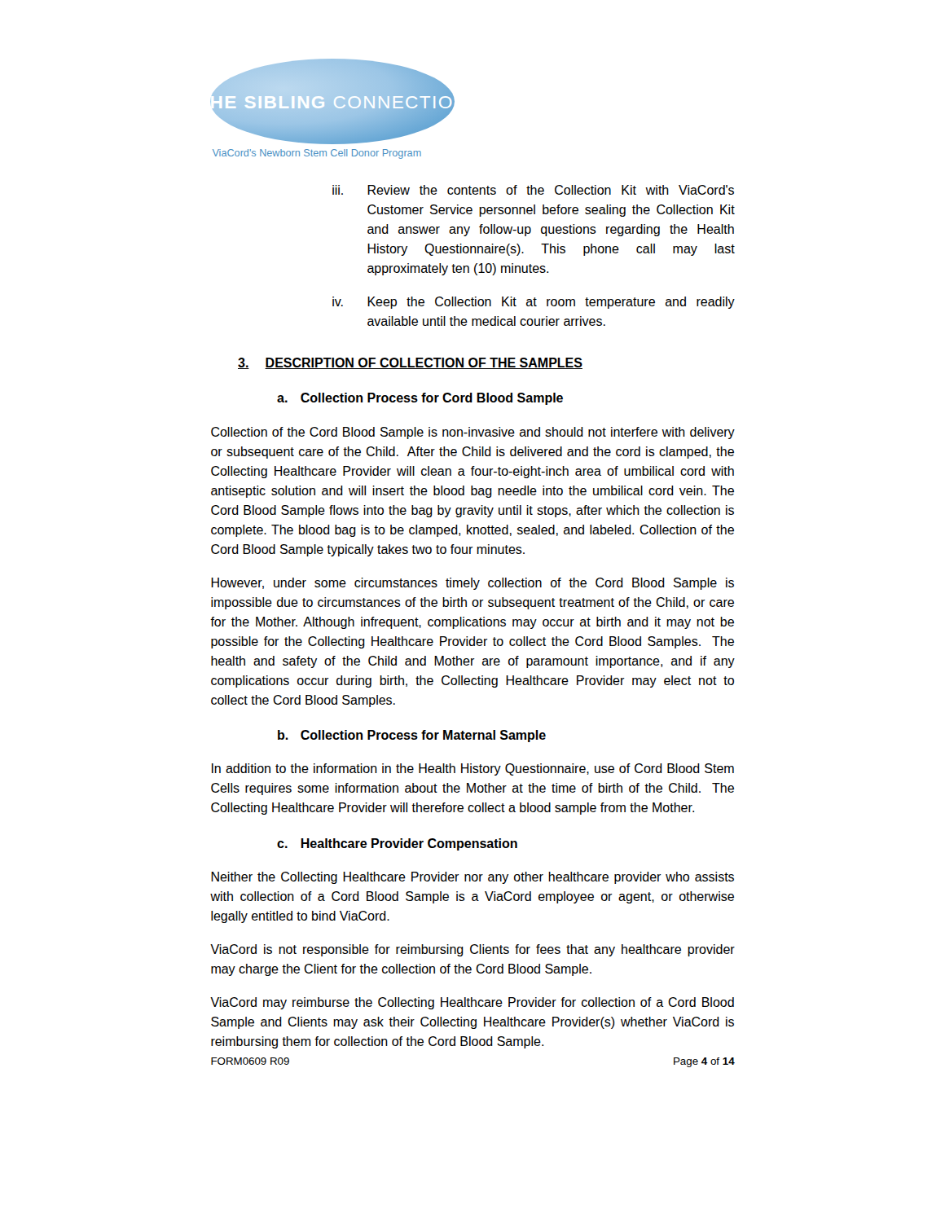THE SIBLING CONNECTION
ViaCord's Newborn Stem Cell Donor Program
iii. Review the contents of the Collection Kit with ViaCord's Customer Service personnel before sealing the Collection Kit and answer any follow-up questions regarding the Health History Questionnaire(s). This phone call may last approximately ten (10) minutes.
iv. Keep the Collection Kit at room temperature and readily available until the medical courier arrives.
3. DESCRIPTION OF COLLECTION OF THE SAMPLES
a. Collection Process for Cord Blood Sample
Collection of the Cord Blood Sample is non-invasive and should not interfere with delivery or subsequent care of the Child. After the Child is delivered and the cord is clamped, the Collecting Healthcare Provider will clean a four-to-eight-inch area of umbilical cord with antiseptic solution and will insert the blood bag needle into the umbilical cord vein. The Cord Blood Sample flows into the bag by gravity until it stops, after which the collection is complete. The blood bag is to be clamped, knotted, sealed, and labeled. Collection of the Cord Blood Sample typically takes two to four minutes.
However, under some circumstances timely collection of the Cord Blood Sample is impossible due to circumstances of the birth or subsequent treatment of the Child, or care for the Mother. Although infrequent, complications may occur at birth and it may not be possible for the Collecting Healthcare Provider to collect the Cord Blood Samples. The health and safety of the Child and Mother are of paramount importance, and if any complications occur during birth, the Collecting Healthcare Provider may elect not to collect the Cord Blood Samples.
b. Collection Process for Maternal Sample
In addition to the information in the Health History Questionnaire, use of Cord Blood Stem Cells requires some information about the Mother at the time of birth of the Child. The Collecting Healthcare Provider will therefore collect a blood sample from the Mother.
c. Healthcare Provider Compensation
Neither the Collecting Healthcare Provider nor any other healthcare provider who assists with collection of a Cord Blood Sample is a ViaCord employee or agent, or otherwise legally entitled to bind ViaCord.
ViaCord is not responsible for reimbursing Clients for fees that any healthcare provider may charge the Client for the collection of the Cord Blood Sample.
ViaCord may reimburse the Collecting Healthcare Provider for collection of a Cord Blood Sample and Clients may ask their Collecting Healthcare Provider(s) whether ViaCord is reimbursing them for collection of the Cord Blood Sample.
FORM0609 R09
Page 4 of 14